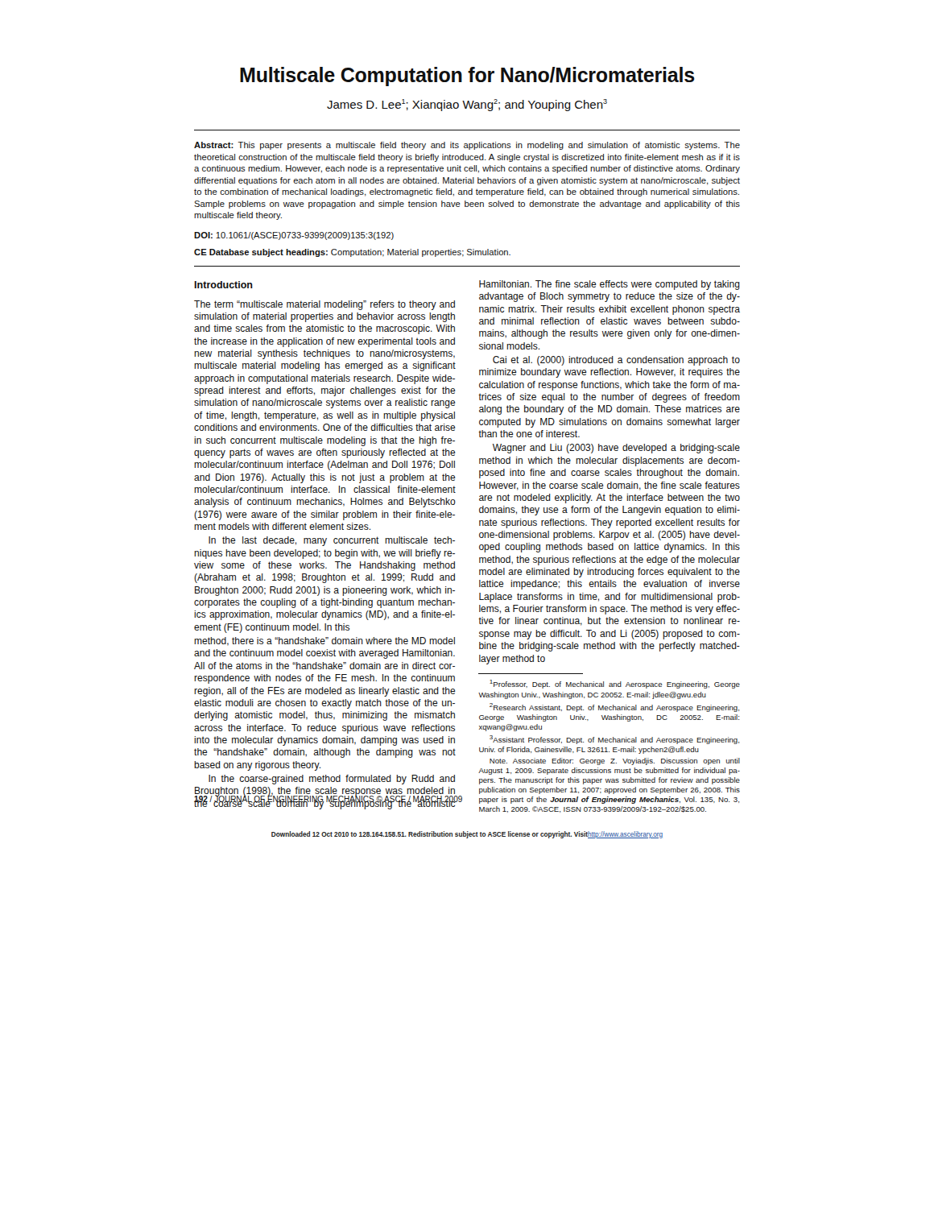Multiscale Computation for Nano/Micromaterials
James D. Lee1; Xianqiao Wang2; and Youping Chen3
Abstract: This paper presents a multiscale field theory and its applications in modeling and simulation of atomistic systems. The theoretical construction of the multiscale field theory is briefly introduced. A single crystal is discretized into finite-element mesh as if it is a continuous medium. However, each node is a representative unit cell, which contains a specified number of distinctive atoms. Ordinary differential equations for each atom in all nodes are obtained. Material behaviors of a given atomistic system at nano/microscale, subject to the combination of mechanical loadings, electromagnetic field, and temperature field, can be obtained through numerical simulations. Sample problems on wave propagation and simple tension have been solved to demonstrate the advantage and applicability of this multiscale field theory.
DOI: 10.1061/(ASCE)0733-9399(2009)135:3(192)
CE Database subject headings: Computation; Material properties; Simulation.
Introduction
The term “multiscale material modeling” refers to theory and simulation of material properties and behavior across length and time scales from the atomistic to the macroscopic. With the increase in the application of new experimental tools and new material synthesis techniques to nano/microsystems, multiscale material modeling has emerged as a significant approach in computational materials research. Despite widespread interest and efforts, major challenges exist for the simulation of nano/microscale systems over a realistic range of time, length, temperature, as well as in multiple physical conditions and environments. One of the difficulties that arise in such concurrent multiscale modeling is that the high frequency parts of waves are often spuriously reflected at the molecular/continuum interface (Adelman and Doll 1976; Doll and Dion 1976). Actually this is not just a problem at the molecular/continuum interface. In classical finite-element analysis of continuum mechanics, Holmes and Belytschko (1976) were aware of the similar problem in their finite-element models with different element sizes.
In the last decade, many concurrent multiscale techniques have been developed; to begin with, we will briefly review some of these works. The Handshaking method (Abraham et al. 1998; Broughton et al. 1999; Rudd and Broughton 2000; Rudd 2001) is a pioneering work, which incorporates the coupling of a tight-binding quantum mechanics approximation, molecular dynamics (MD), and a finite-element (FE) continuum model. In this
method, there is a “handshake” domain where the MD model and the continuum model coexist with averaged Hamiltonian. All of the atoms in the “handshake” domain are in direct correspondence with nodes of the FE mesh. In the continuum region, all of the FEs are modeled as linearly elastic and the elastic moduli are chosen to exactly match those of the underlying atomistic model, thus, minimizing the mismatch across the interface. To reduce spurious wave reflections into the molecular dynamics domain, damping was used in the “handshake” domain, although the damping was not based on any rigorous theory.
In the coarse-grained method formulated by Rudd and Broughton (1998), the fine scale response was modeled in the coarse scale domain by superimposing the atomistic Hamiltonian. The fine scale effects were computed by taking advantage of Bloch symmetry to reduce the size of the dynamic matrix. Their results exhibit excellent phonon spectra and minimal reflection of elastic waves between subdomains, although the results were given only for one-dimensional models.
Cai et al. (2000) introduced a condensation approach to minimize boundary wave reflection. However, it requires the calculation of response functions, which take the form of matrices of size equal to the number of degrees of freedom along the boundary of the MD domain. These matrices are computed by MD simulations on domains somewhat larger than the one of interest.
Wagner and Liu (2003) have developed a bridging-scale method in which the molecular displacements are decomposed into fine and coarse scales throughout the domain. However, in the coarse scale domain, the fine scale features are not modeled explicitly. At the interface between the two domains, they use a form of the Langevin equation to eliminate spurious reflections. They reported excellent results for one-dimensional problems. Karpov et al. (2005) have developed coupling methods based on lattice dynamics. In this method, the spurious reflections at the edge of the molecular model are eliminated by introducing forces equivalent to the lattice impedance; this entails the evaluation of inverse Laplace transforms in time, and for multidimensional problems, a Fourier transform in space. The method is very effective for linear continua, but the extension to nonlinear response may be difficult. To and Li (2005) proposed to combine the bridging-scale method with the perfectly matched-layer method to
1Professor, Dept. of Mechanical and Aerospace Engineering, George Washington Univ., Washington, DC 20052. E-mail: jdlee@gwu.edu
2Research Assistant, Dept. of Mechanical and Aerospace Engineering, George Washington Univ., Washington, DC 20052. E-mail: xqwang@gwu.edu
3Assistant Professor, Dept. of Mechanical and Aerospace Engineering, Univ. of Florida, Gainesville, FL 32611. E-mail: ypchen2@ufl.edu
Note. Associate Editor: George Z. Voyiadjis. Discussion open until August 1, 2009. Separate discussions must be submitted for individual papers. The manuscript for this paper was submitted for review and possible publication on September 11, 2007; approved on September 26, 2008. This paper is part of the Journal of Engineering Mechanics, Vol. 135, No. 3, March 1, 2009. ©ASCE, ISSN 0733-9399/2009/3-192–202/$25.00.
192 / JOURNAL OF ENGINEERING MECHANICS © ASCE / MARCH 2009
Downloaded 12 Oct 2010 to 128.164.158.51. Redistribution subject to ASCE license or copyright. Visit http://www.ascelibrary.org